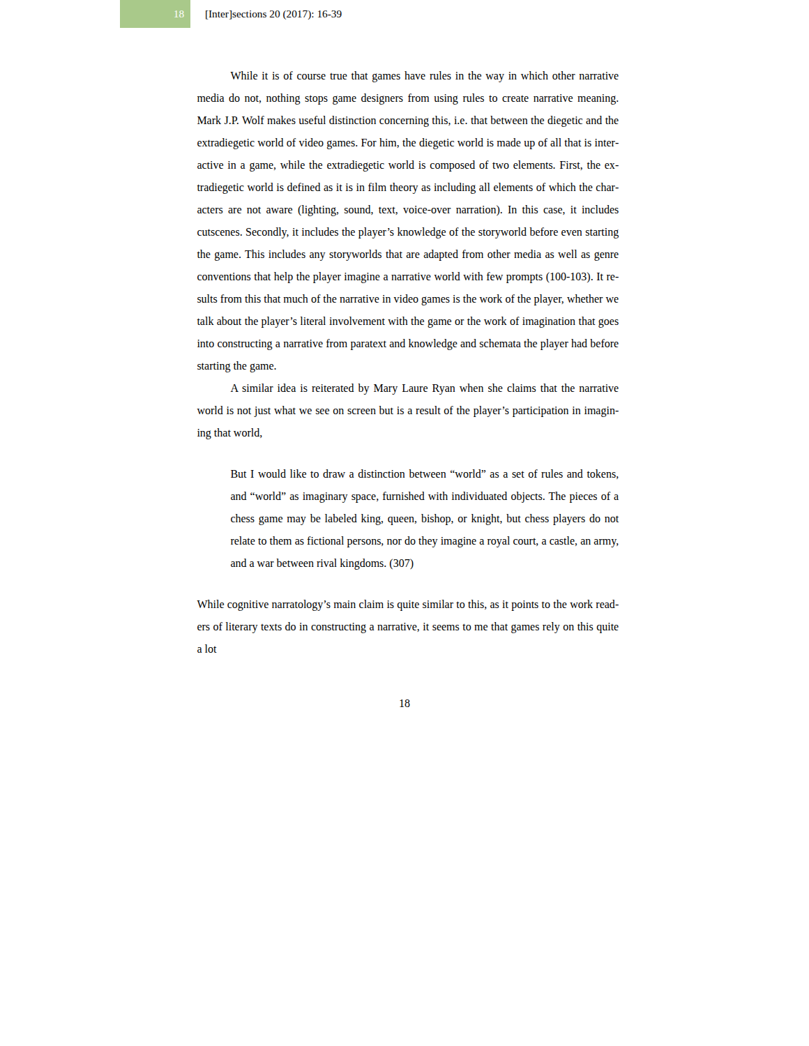18
[Inter]sections 20 (2017): 16-39
While it is of course true that games have rules in the way in which other narrative media do not, nothing stops game designers from using rules to create narrative meaning. Mark J.P. Wolf makes useful distinction concerning this, i.e. that between the diegetic and the extradiegetic world of video games. For him, the diegetic world is made up of all that is interactive in a game, while the extradiegetic world is composed of two elements. First, the extradiegetic world is defined as it is in film theory as including all elements of which the characters are not aware (lighting, sound, text, voice-over narration). In this case, it includes cutscenes. Secondly, it includes the player’s knowledge of the storyworld before even starting the game. This includes any storyworlds that are adapted from other media as well as genre conventions that help the player imagine a narrative world with few prompts (100-103). It results from this that much of the narrative in video games is the work of the player, whether we talk about the player’s literal involvement with the game or the work of imagination that goes into constructing a narrative from paratext and knowledge and schemata the player had before starting the game.
A similar idea is reiterated by Mary Laure Ryan when she claims that the narrative world is not just what we see on screen but is a result of the player’s participation in imagining that world,
But I would like to draw a distinction between “world” as a set of rules and tokens, and “world” as imaginary space, furnished with individuated objects. The pieces of a chess game may be labeled king, queen, bishop, or knight, but chess players do not relate to them as fictional persons, nor do they imagine a royal court, a castle, an army, and a war between rival kingdoms. (307)
While cognitive narratology’s main claim is quite similar to this, as it points to the work readers of literary texts do in constructing a narrative, it seems to me that games rely on this quite a lot
18